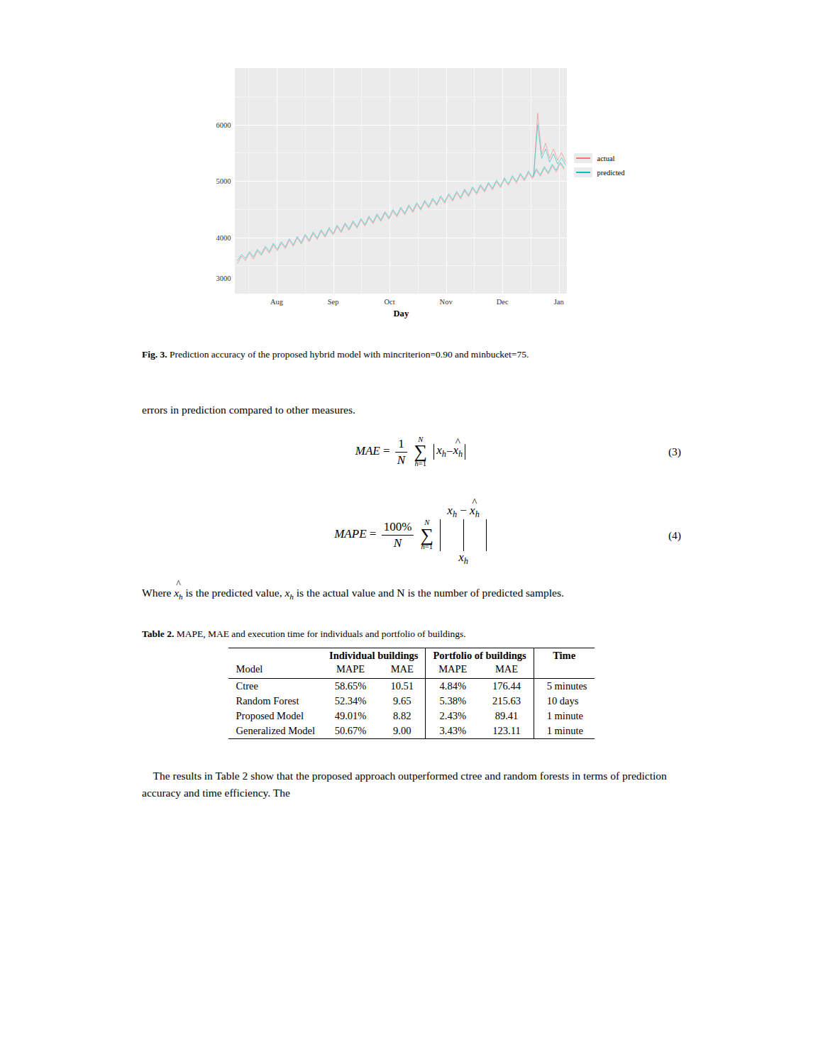Total Power Consumption kWh
6000
5000
4000
3000
Aug
Sep
Oct
Nov
Dec
Jan
Day
actual
predicted
Fig. 3. Prediction accuracy of the proposed hybrid model with mincriterion=0.90 and minbucket=75.
errors in prediction compared to other measures.
MAE = 1 N N∑h=1 xh − xh (3)
MAPE = 100% N N∑h=1 xh − xh xh (4)
Where xh is the predicted value, xh is the actual value and N is the number of predicted samples.
Table 2. MAPE, MAE and execution time for individuals and portfolio of buildings.
| | Individual buildings | Portfolio of buildings | Time |
| --- | --- | --- | --- |
| Model | MAPE | MAE | MAPE | MAE | |
| Ctree | 58.65% | 10.51 | 4.84% | 176.44 | 5 minutes |
| Random Forest | 52.34% | 9.65 | 5.38% | 215.63 | 10 days |
| Proposed Model | 49.01% | 8.82 | 2.43% | 89.41 | 1 minute |
| Generalized Model | 50.67% | 9.00 | 3.43% | 123.11 | 1 minute |
The results in Table 2 show that the proposed approach outperformed ctree and random forests in terms of prediction accuracy and time efficiency. The